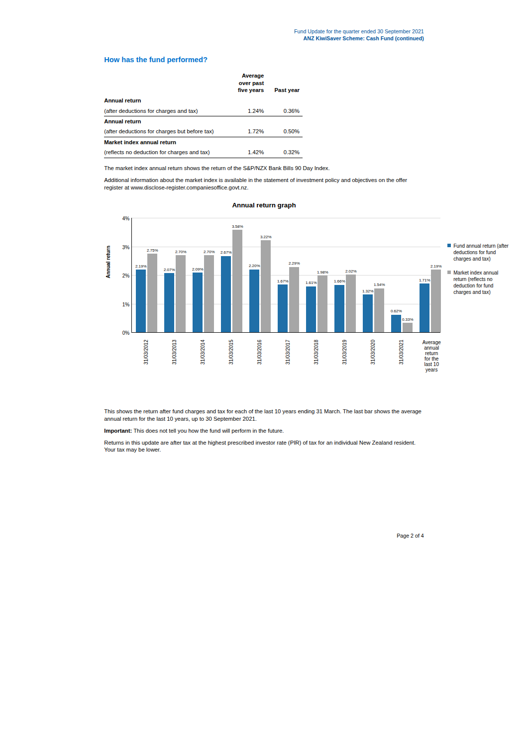Fund Update for the quarter ended 30 September 2021
ANZ KiwiSaver Scheme: Cash Fund (continued)
How has the fund performed?
| | Average over past five years | Past year |
| --- | --- | --- |
| Annual return | | |
| (after deductions for charges and tax) | 1.24% | 0.36% |
| Annual return | | |
| (after deductions for charges but before tax) | 1.72% | 0.50% |
| Market index annual return | | |
| (reflects no deduction for charges and tax) | 1.42% | 0.32% |
The market index annual return shows the return of the S&P/NZX Bank Bills 90 Day Index.
Additional information about the market index is available in the statement of investment policy and objectives on the offer register at www.disclose-register.companiesoffice.govt.nz.
Annual return graph
Annual return
4%
3%
2%
1%
0%
2.19%
2.75%
31/03/2012
2.07%
2.70%
31/03/2013
2.09%
2.70%
31/03/2014
2.67%
3.58%
31/03/2015
2.20%
3.22%
31/03/2016
1.67%
2.29%
31/03/2017
1.61%
1.98%
31/03/2018
1.66%
2.02%
31/03/2019
1.32%
1.54%
31/03/2020
0.62%
0.33%
31/03/2021
1.71%
2.19%
Average
annual
return
for the
last 10
years
Fund annual return (after deductions for fund charges and tax)
Market index annual return (reflects no deduction for fund charges and tax)
This shows the return after fund charges and tax for each of the last 10 years ending 31 March. The last bar shows the average annual return for the last 10 years, up to 30 September 2021.
Important: This does not tell you how the fund will perform in the future.
Returns in this update are after tax at the highest prescribed investor rate (PIR) of tax for an individual New Zealand resident. Your tax may be lower.
Page 2 of 4